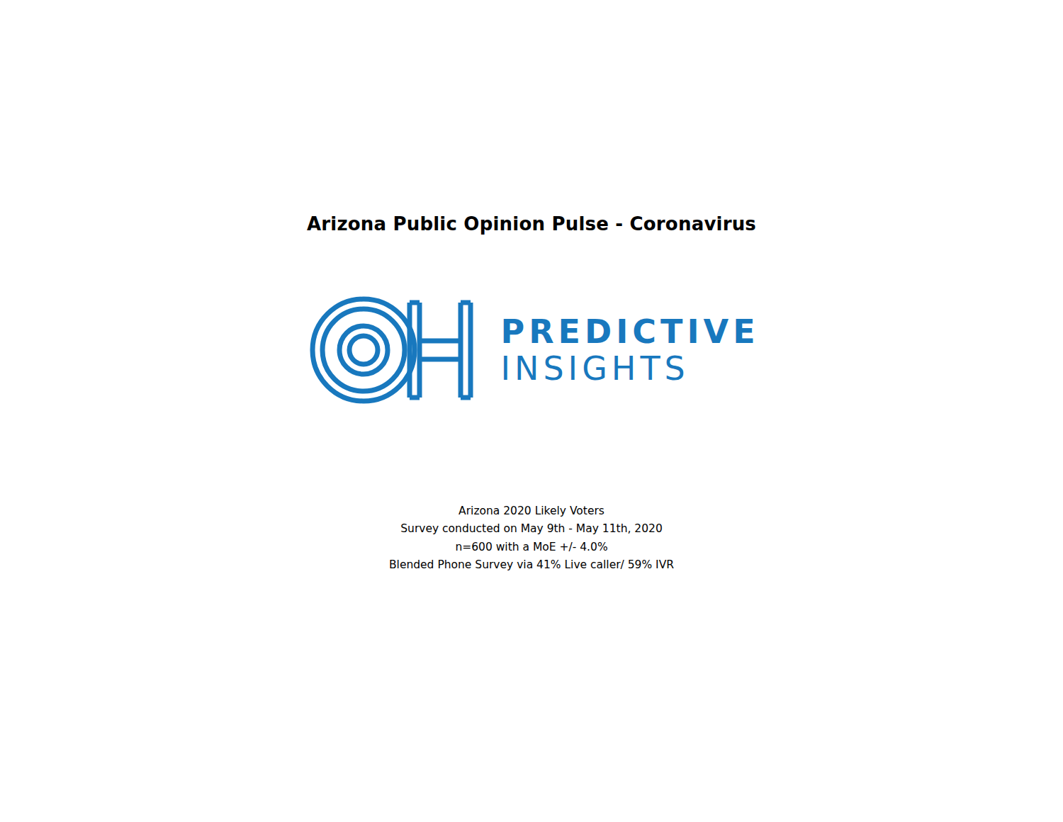Arizona Public Opinion Pulse - Coronavirus
PREDICTIVE
INSIGHTS
Arizona 2020 Likely Voters
Survey conducted on May 9th - May 11th, 2020
n=600 with a MoE +/- 4.0%
Blended Phone Survey via 41% Live caller/ 59% IVR